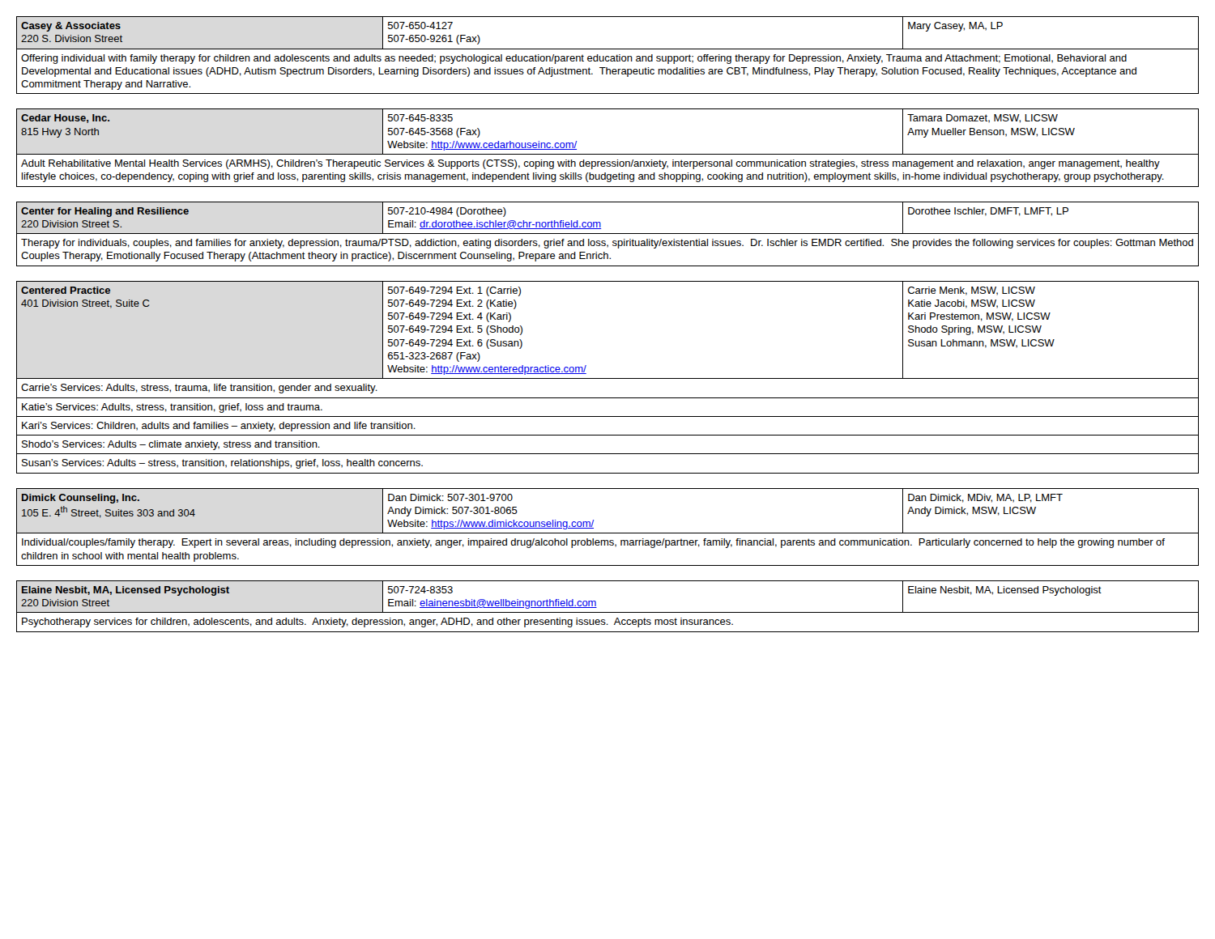| Casey & Associates 220 S. Division Street | 507-650-4127 507-650-9261 (Fax) | Mary Casey, MA, LP |
| Offering individual with family therapy for children and adolescents and adults as needed; psychological education/parent education and support; offering therapy for Depression, Anxiety, Trauma and Attachment; Emotional, Behavioral and Developmental and Educational issues (ADHD, Autism Spectrum Disorders, Learning Disorders) and issues of Adjustment. Therapeutic modalities are CBT, Mindfulness, Play Therapy, Solution Focused, Reality Techniques, Acceptance and Commitment Therapy and Narrative. |
| Cedar House, Inc. 815 Hwy 3 North | 507-645-8335 507-645-3568 (Fax) Website: http://www.cedarhouseinc.com/ | Tamara Domazet, MSW, LICSW Amy Mueller Benson, MSW, LICSW |
| Adult Rehabilitative Mental Health Services (ARMHS), Children’s Therapeutic Services & Supports (CTSS), coping with depression/anxiety, interpersonal communication strategies, stress management and relaxation, anger management, healthy lifestyle choices, co-dependency, coping with grief and loss, parenting skills, crisis management, independent living skills (budgeting and shopping, cooking and nutrition), employment skills, in-home individual psychotherapy, group psychotherapy. |
| Center for Healing and Resilience 220 Division Street S. | 507-210-4984 (Dorothee) Email: dr.dorothee.ischler@chr-northfield.com | Dorothee Ischler, DMFT, LMFT, LP |
| Therapy for individuals, couples, and families for anxiety, depression, trauma/PTSD, addiction, eating disorders, grief and loss, spirituality/existential issues. Dr. Ischler is EMDR certified. She provides the following services for couples: Gottman Method Couples Therapy, Emotionally Focused Therapy (Attachment theory in practice), Discernment Counseling, Prepare and Enrich. |
| Centered Practice 401 Division Street, Suite C | 507-649-7294 Ext. 1 (Carrie) 507-649-7294 Ext. 2 (Katie) 507-649-7294 Ext. 4 (Kari) 507-649-7294 Ext. 5 (Shodo) 507-649-7294 Ext. 6 (Susan) 651-323-2687 (Fax) Website: http://www.centeredpractice.com/ | Carrie Menk, MSW, LICSW Katie Jacobi, MSW, LICSW Kari Prestemon, MSW, LICSW Shodo Spring, MSW, LICSW Susan Lohmann, MSW, LICSW |
| Carrie’s Services: Adults, stress, trauma, life transition, gender and sexuality. |
| Katie’s Services: Adults, stress, transition, grief, loss and trauma. |
| Kari’s Services: Children, adults and families – anxiety, depression and life transition. |
| Shodo’s Services: Adults – climate anxiety, stress and transition. |
| Susan’s Services: Adults – stress, transition, relationships, grief, loss, health concerns. |
| Dimick Counseling, Inc. 105 E. 4 th Street, Suites 303 and 304 | Dan Dimick: 507-301-9700 Andy Dimick: 507-301-8065 Website: https://www.dimickcounseling.com/ | Dan Dimick, MDiv, MA, LP, LMFT Andy Dimick, MSW, LICSW |
| Individual/couples/family therapy. Expert in several areas, including depression, anxiety, anger, impaired drug/alcohol problems, marriage/partner, family, financial, parents and communication. Particularly concerned to help the growing number of children in school with mental health problems. |
| Elaine Nesbit, MA, Licensed Psychologist 220 Division Street | 507-724-8353 Email: elainenesbit@wellbeingnorthfield.com | Elaine Nesbit, MA, Licensed Psychologist |
| Psychotherapy services for children, adolescents, and adults. Anxiety, depression, anger, ADHD, and other presenting issues. Accepts most insurances. |